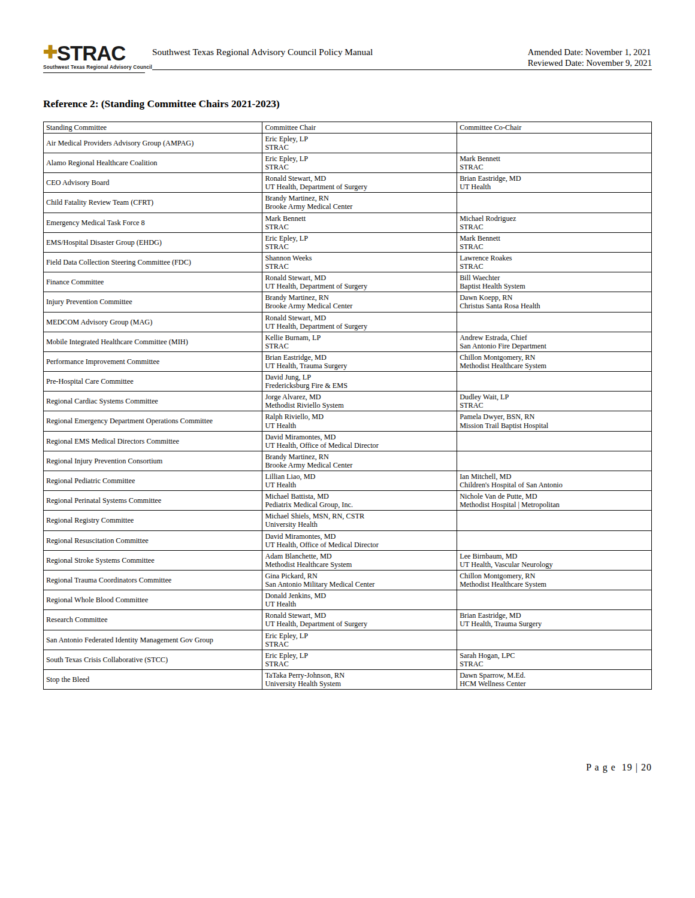✚STRAC
Southwest Texas Regional Advisory Council
Southwest Texas Regional Advisory Council Policy Manual Amended Date: November 1, 2021
Reviewed Date: November 9, 2021
Reference 2: (Standing Committee Chairs 2021-2023)
| Standing Committee | Committee Chair | Committee Co-Chair |
| --- | --- | --- |
| Air Medical Providers Advisory Group (AMPAG) | Eric Epley, LP STRAC | |
| Alamo Regional Healthcare Coalition | Eric Epley, LP STRAC | Mark Bennett STRAC |
| CEO Advisory Board | Ronald Stewart, MD UT Health, Department of Surgery | Brian Eastridge, MD UT Health |
| Child Fatality Review Team (CFRT) | Brandy Martinez, RN Brooke Army Medical Center | |
| Emergency Medical Task Force 8 | Mark Bennett STRAC | Michael Rodriguez STRAC |
| EMS/Hospital Disaster Group (EHDG) | Eric Epley, LP STRAC | Mark Bennett STRAC |
| Field Data Collection Steering Committee (FDC) | Shannon Weeks STRAC | Lawrence Roakes STRAC |
| Finance Committee | Ronald Stewart, MD UT Health, Department of Surgery | Bill Waechter Baptist Health System |
| Injury Prevention Committee | Brandy Martinez, RN Brooke Army Medical Center | Dawn Koepp, RN Christus Santa Rosa Health |
| MEDCOM Advisory Group (MAG) | Ronald Stewart, MD UT Health, Department of Surgery | |
| Mobile Integrated Healthcare Committee (MIH) | Kellie Burnam, LP STRAC | Andrew Estrada, Chief San Antonio Fire Department |
| Performance Improvement Committee | Brian Eastridge, MD UT Health, Trauma Surgery | Chillon Montgomery, RN Methodist Healthcare System |
| Pre-Hospital Care Committee | David Jung, LP Fredericksburg Fire & EMS | |
| Regional Cardiac Systems Committee | Jorge Alvarez, MD Methodist Riviello System | Dudley Wait, LP STRAC |
| Regional Emergency Department Operations Committee | Ralph Riviello, MD UT Health | Pamela Dwyer, BSN, RN Mission Trail Baptist Hospital |
| Regional EMS Medical Directors Committee | David Miramontes, MD UT Health, Office of Medical Director | |
| Regional Injury Prevention Consortium | Brandy Martinez, RN Brooke Army Medical Center | |
| Regional Pediatric Committee | Lillian Liao, MD UT Health | Ian Mitchell, MD Children's Hospital of San Antonio |
| Regional Perinatal Systems Committee | Michael Battista, MD Pediatrix Medical Group, Inc. | Nichole Van de Putte, MD Methodist Hospital / Metropolitan |
| Regional Registry Committee | Michael Shiels, MSN, RN, CSTR University Health | |
| Regional Resuscitation Committee | David Miramontes, MD UT Health, Office of Medical Director | |
| Regional Stroke Systems Committee | Adam Blanchette, MD Methodist Healthcare System | Lee Birnbaum, MD UT Health, Vascular Neurology |
| Regional Trauma Coordinators Committee | Gina Pickard, RN San Antonio Military Medical Center | Chillon Montgomery, RN Methodist Healthcare System |
| Regional Whole Blood Committee | Donald Jenkins, MD UT Health | |
| Research Committee | Ronald Stewart, MD UT Health, Department of Surgery | Brian Eastridge, MD UT Health, Trauma Surgery |
| San Antonio Federated Identity Management Gov Group | Eric Epley, LP STRAC | |
| South Texas Crisis Collaborative (STCC) | Eric Epley, LP STRAC | Sarah Hogan, LPC STRAC |
| Stop the Bleed | TaTaka Perry-Johnson, RN University Health System | Dawn Sparrow, M.Ed. HCM Wellness Center |
P a g e 19 | 20